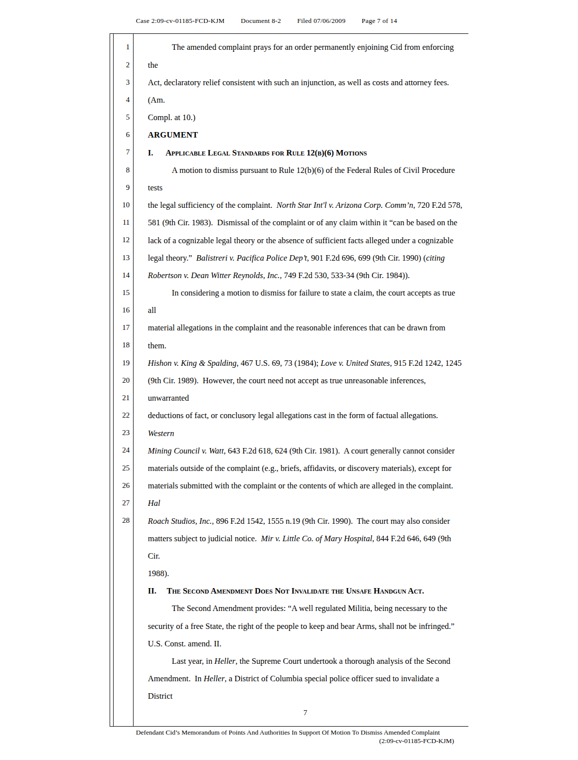Case 2:09-cv-01185-FCD-KJM Document 8-2 Filed 07/06/2009 Page 7 of 14
1
2
3
4
5
6
7
8
9
10
11
12
13
14
15
16
17
18
19
20
21
22
23
24
25
26
27
28
The amended complaint prays for an order permanently enjoining Cid from enforcing the
Act, declaratory relief consistent with such an injunction, as well as costs and attorney fees. (Am.
Compl. at 10.)
ARGUMENT
I. Applicable Legal Standards for Rule 12(b)(6) Motions
A motion to dismiss pursuant to Rule 12(b)(6) of the Federal Rules of Civil Procedure tests
the legal sufficiency of the complaint. North Star Int'l v. Arizona Corp. Comm’n, 720 F.2d 578,
581 (9th Cir. 1983). Dismissal of the complaint or of any claim within it “can be based on the
lack of a cognizable legal theory or the absence of sufficient facts alleged under a cognizable
legal theory.” Balistreri v. Pacifica Police Dep’t, 901 F.2d 696, 699 (9th Cir. 1990) (citing
Robertson v. Dean Witter Reynolds, Inc., 749 F.2d 530, 533-34 (9th Cir. 1984)).
In considering a motion to dismiss for failure to state a claim, the court accepts as true all
material allegations in the complaint and the reasonable inferences that can be drawn from them.
Hishon v. King & Spalding, 467 U.S. 69, 73 (1984); Love v. United States, 915 F.2d 1242, 1245
(9th Cir. 1989). However, the court need not accept as true unreasonable inferences, unwarranted
deductions of fact, or conclusory legal allegations cast in the form of factual allegations. Western
Mining Council v. Watt, 643 F.2d 618, 624 (9th Cir. 1981). A court generally cannot consider
materials outside of the complaint (e.g., briefs, affidavits, or discovery materials), except for
materials submitted with the complaint or the contents of which are alleged in the complaint. Hal
Roach Studios, Inc., 896 F.2d 1542, 1555 n.19 (9th Cir. 1990). The court may also consider
matters subject to judicial notice. Mir v. Little Co. of Mary Hospital, 844 F.2d 646, 649 (9th Cir.
1988).
II. The Second Amendment Does Not Invalidate the Unsafe Handgun Act.
The Second Amendment provides: “A well regulated Militia, being necessary to the
security of a free State, the right of the people to keep and bear Arms, shall not be infringed.”
U.S. Const. amend. II.
Last year, in Heller, the Supreme Court undertook a thorough analysis of the Second
Amendment. In Heller, a District of Columbia special police officer sued to invalidate a District
7
Defendant Cid’s Memorandum of Points And Authorities In Support Of Motion To Dismiss Amended Complaint
(2:09-cv-01185-FCD-KJM)